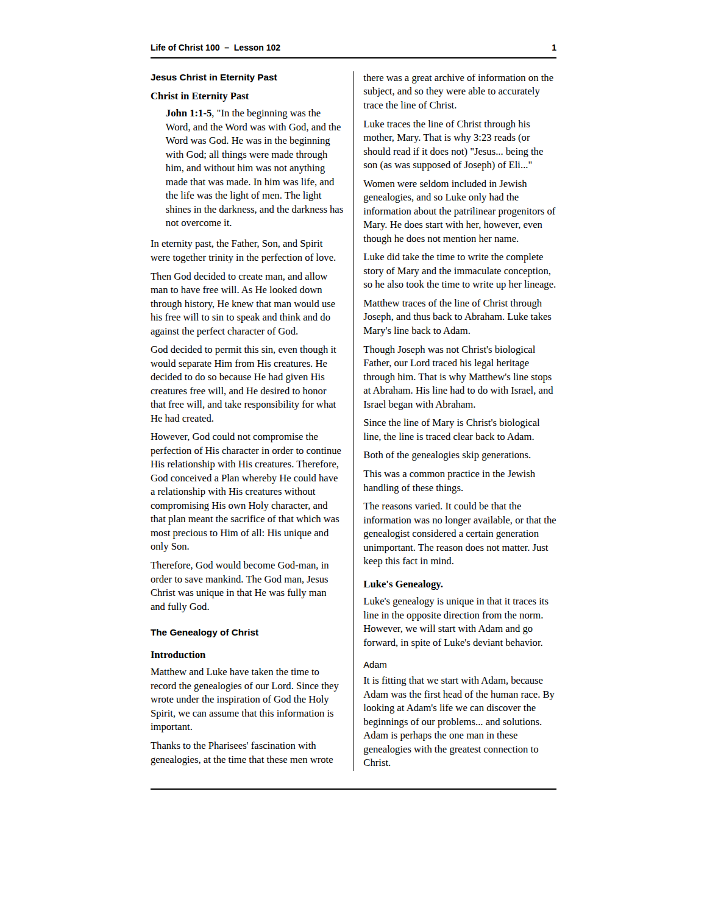Life of Christ 100 – Lesson 102 1
Jesus Christ in Eternity Past
Christ in Eternity Past
John 1:1-5, "In the beginning was the Word, and the Word was with God, and the Word was God. He was in the beginning with God; all things were made through him, and without him was not anything made that was made. In him was life, and the life was the light of men. The light shines in the darkness, and the darkness has not overcome it.
In eternity past, the Father, Son, and Spirit were together trinity in the perfection of love.
Then God decided to create man, and allow man to have free will. As He looked down through history, He knew that man would use his free will to sin to speak and think and do against the perfect character of God.
God decided to permit this sin, even though it would separate Him from His creatures. He decided to do so because He had given His creatures free will, and He desired to honor that free will, and take responsibility for what He had created.
However, God could not compromise the perfection of His character in order to continue His relationship with His creatures. Therefore, God conceived a Plan whereby He could have a relationship with His creatures without compromising His own Holy character, and that plan meant the sacrifice of that which was most precious to Him of all: His unique and only Son.
Therefore, God would become God-man, in order to save mankind. The God man, Jesus Christ was unique in that He was fully man and fully God.
The Genealogy of Christ
Introduction
Matthew and Luke have taken the time to record the genealogies of our Lord. Since they wrote under the inspiration of God the Holy Spirit, we can assume that this information is important.
Thanks to the Pharisees' fascination with genealogies, at the time that these men wrote there was a great archive of information on the subject, and so they were able to accurately trace the line of Christ.
Luke traces the line of Christ through his mother, Mary. That is why 3:23 reads (or should read if it does not) "Jesus... being the son (as was supposed of Joseph) of Eli..."
Women were seldom included in Jewish genealogies, and so Luke only had the information about the patrilinear progenitors of Mary. He does start with her, however, even though he does not mention her name.
Luke did take the time to write the complete story of Mary and the immaculate conception, so he also took the time to write up her lineage.
Matthew traces of the line of Christ through Joseph, and thus back to Abraham. Luke takes Mary's line back to Adam.
Though Joseph was not Christ's biological Father, our Lord traced his legal heritage through him. That is why Matthew's line stops at Abraham. His line had to do with Israel, and Israel began with Abraham.
Since the line of Mary is Christ's biological line, the line is traced clear back to Adam.
Both of the genealogies skip generations.
This was a common practice in the Jewish handling of these things.
The reasons varied. It could be that the information was no longer available, or that the genealogist considered a certain generation unimportant. The reason does not matter. Just keep this fact in mind.
Luke's Genealogy.
Luke's genealogy is unique in that it traces its line in the opposite direction from the norm. However, we will start with Adam and go forward, in spite of Luke's deviant behavior.
Adam
It is fitting that we start with Adam, because Adam was the first head of the human race. By looking at Adam's life we can discover the beginnings of our problems... and solutions. Adam is perhaps the one man in these genealogies with the greatest connection to Christ.